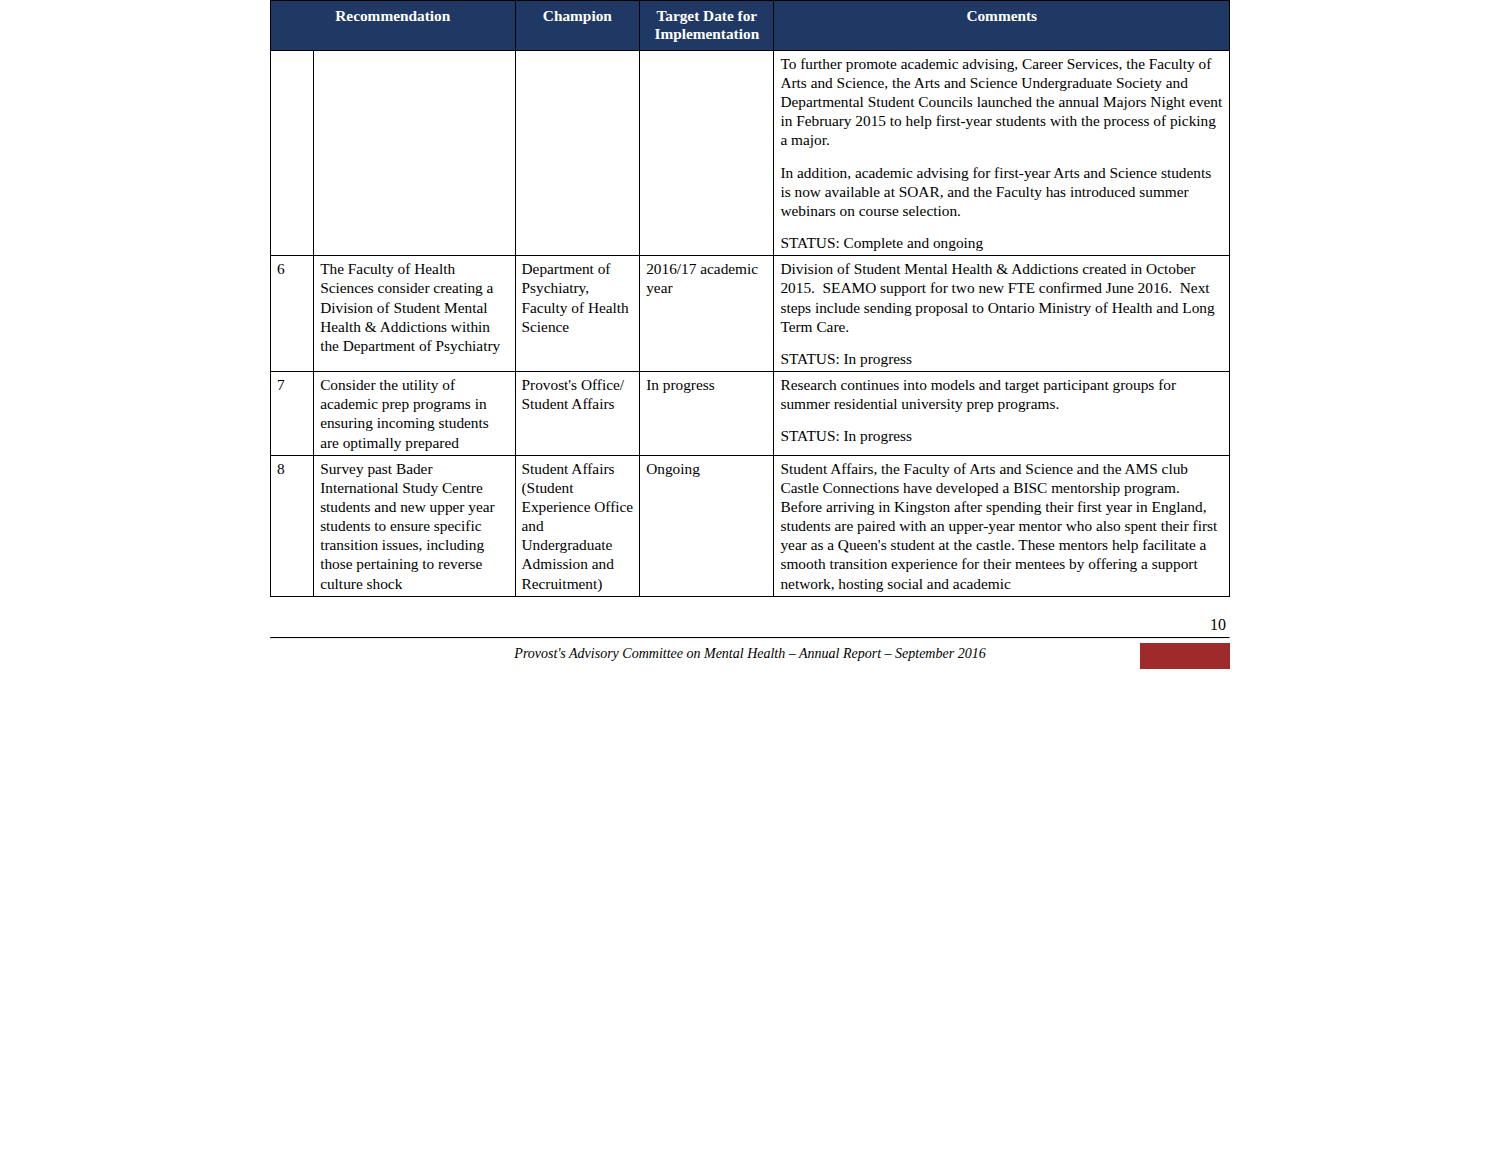| Recommendation | Champion | Target Date for Implementation | Comments |
| --- | --- | --- | --- |
| | | | | To further promote academic advising, Career Services, the Faculty of Arts and Science, the Arts and Science Undergraduate Society and Departmental Student Councils launched the annual Majors Night event in February 2015 to help first-year students with the process of picking a major. In addition, academic advising for first-year Arts and Science students is now available at SOAR, and the Faculty has introduced summer webinars on course selection. STATUS: Complete and ongoing |
| 6 | The Faculty of Health Sciences consider creating a Division of Student Mental Health & Addictions within the Department of Psychiatry | Department of Psychiatry, Faculty of Health Science | 2016/17 academic year | Division of Student Mental Health & Addictions created in October 2015. SEAMO support for two new FTE confirmed June 2016. Next steps include sending proposal to Ontario Ministry of Health and Long Term Care. STATUS: In progress |
| 7 | Consider the utility of academic prep programs in ensuring incoming students are optimally prepared | Provost's Office/ Student Affairs | In progress | Research continues into models and target participant groups for summer residential university prep programs. STATUS: In progress |
| 8 | Survey past Bader International Study Centre students and new upper year students to ensure specific transition issues, including those pertaining to reverse culture shock | Student Affairs (Student Experience Office and Undergraduate Admission and Recruitment) | Ongoing | Student Affairs, the Faculty of Arts and Science and the AMS club Castle Connections have developed a BISC mentorship program. Before arriving in Kingston after spending their first year in England, students are paired with an upper-year mentor who also spent their first year as a Queen's student at the castle. These mentors help facilitate a smooth transition experience for their mentees by offering a support network, hosting social and academic |
10
Provost's Advisory Committee on Mental Health – Annual Report – September 2016